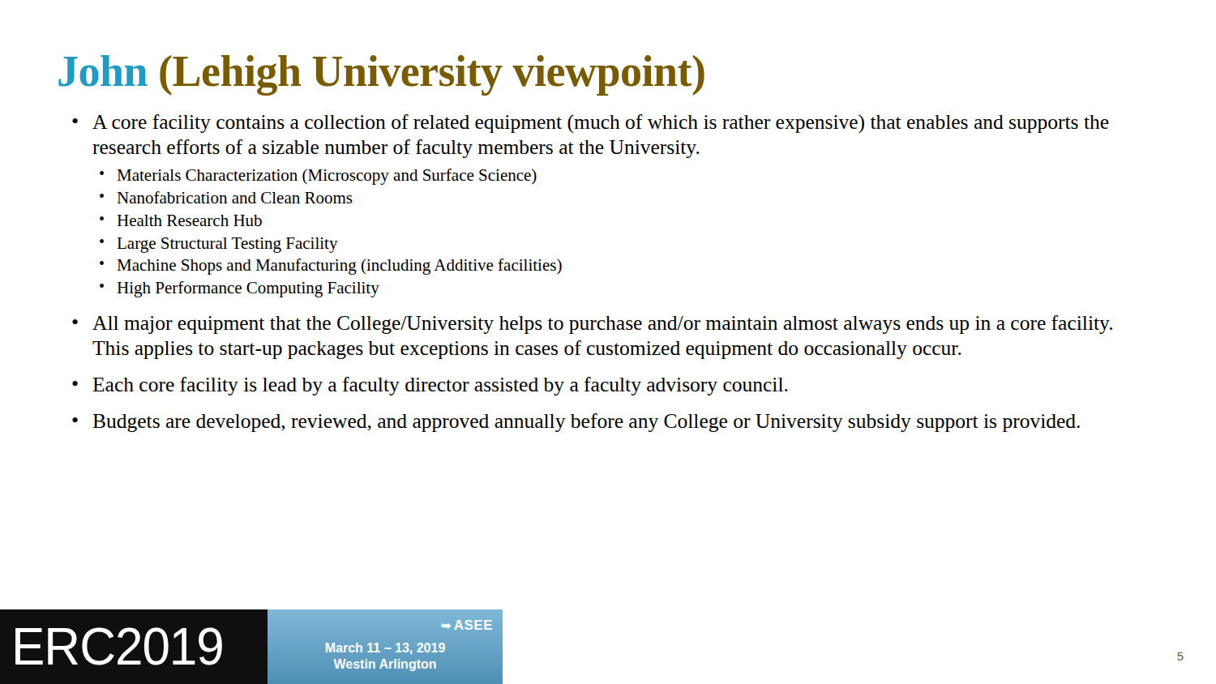John (Lehigh University viewpoint)
A core facility contains a collection of related equipment (much of which is rather expensive) that enables and supports the research efforts of a sizable number of faculty members at the University.
Materials Characterization (Microscopy and Surface Science)
Nanofabrication and Clean Rooms
Health Research Hub
Large Structural Testing Facility
Machine Shops and Manufacturing (including Additive facilities)
High Performance Computing Facility
All major equipment that the College/University helps to purchase and/or maintain almost always ends up in a core facility. This applies to start-up packages but exceptions in cases of customized equipment do occasionally occur.
Each core facility is lead by a faculty director assisted by a faculty advisory council.
Budgets are developed, reviewed, and approved annually before any College or University subsidy support is provided.
ERC2019
➥ASEE
March 11 – 13, 2019
Westin Arlington
5